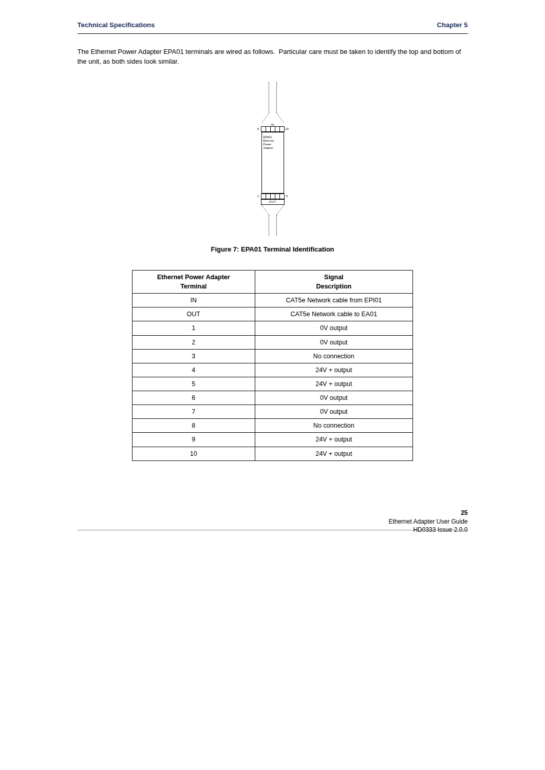Technical Specifications
Chapter 5
The Ethernet Power Adapter EPA01 terminals are wired as follows. Particular care must be taken to identify the top and bottom of the unit, as both sides look similar.
IN
6
10
EPA01
Ethernet
Power
Adapter
1
5
OUT
Figure 7: EPA01 Terminal Identification
| Ethernet Power Adapter Terminal | Signal Description |
| --- | --- |
| IN | CAT5e Network cable from EPI01 |
| OUT | CAT5e Network cable to EA01 |
| 1 | 0V output |
| 2 | 0V output |
| 3 | No connection |
| 4 | 24V + output |
| 5 | 24V + output |
| 6 | 0V output |
| 7 | 0V output |
| 8 | No connection |
| 9 | 24V + output |
| 10 | 24V + output |
25
Ethernet Adapter User Guide
HD0333 Issue 2.0.0